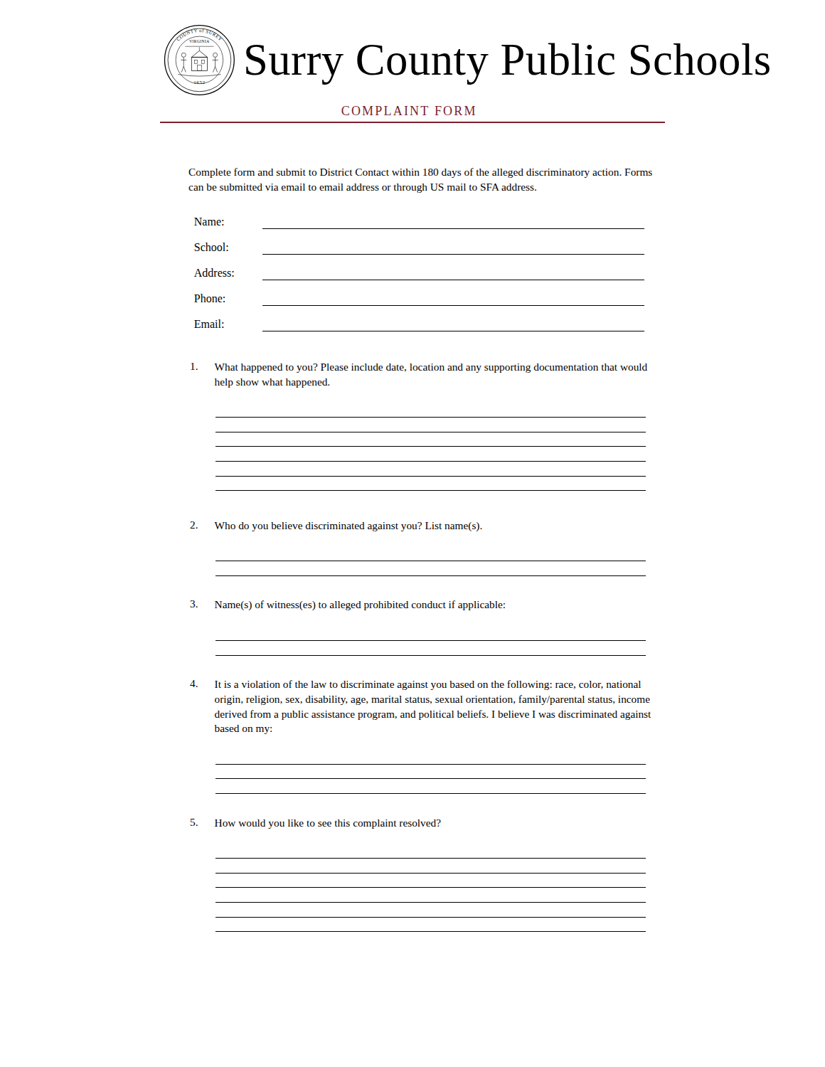COUNTY of SUREY VIRGINIA 1652
Surry County Public Schools
COMPLAINT FORM
Complete form and submit to District Contact within 180 days of the alleged discriminatory action. Forms can be submitted via email to email address or through US mail to SFA address.
Name:
School:
Address:
Phone:
Email:
What happened to you? Please include date, location and any supporting documentation that would help show what happened.
Who do you believe discriminated against you? List name(s).
Name(s) of witness(es) to alleged prohibited conduct if applicable:
It is a violation of the law to discriminate against you based on the following: race, color, national origin, religion, sex, disability, age, marital status, sexual orientation, family/parental status, income derived from a public assistance program, and political beliefs. I believe I was discriminated against based on my:
How would you like to see this complaint resolved?